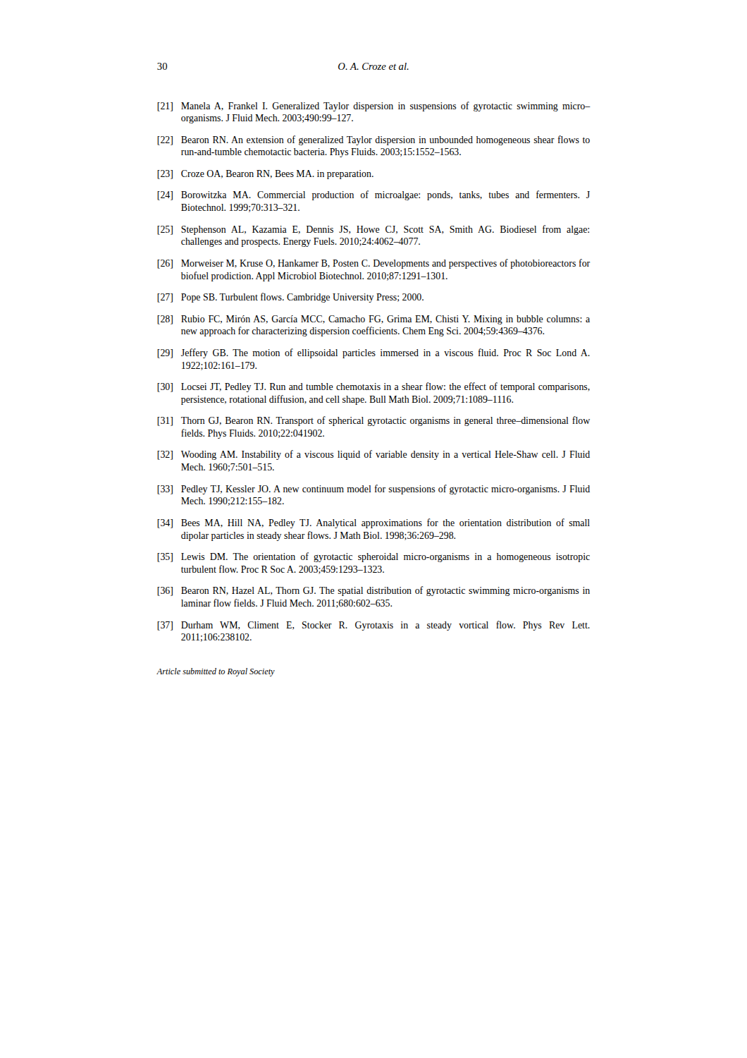30
O. A. Croze et al.
[21] Manela A, Frankel I. Generalized Taylor dispersion in suspensions of gyrotactic swimming micro–organisms. J Fluid Mech. 2003;490:99–127.
[22] Bearon RN. An extension of generalized Taylor dispersion in unbounded homogeneous shear flows to run-and-tumble chemotactic bacteria. Phys Fluids. 2003;15:1552–1563.
[23] Croze OA, Bearon RN, Bees MA. in preparation.
[24] Borowitzka MA. Commercial production of microalgae: ponds, tanks, tubes and fermenters. J Biotechnol. 1999;70:313–321.
[25] Stephenson AL, Kazamia E, Dennis JS, Howe CJ, Scott SA, Smith AG. Biodiesel from algae: challenges and prospects. Energy Fuels. 2010;24:4062–4077.
[26] Morweiser M, Kruse O, Hankamer B, Posten C. Developments and perspectives of photobioreactors for biofuel prodiction. Appl Microbiol Biotechnol. 2010;87:1291–1301.
[27] Pope SB. Turbulent flows. Cambridge University Press; 2000.
[28] Rubio FC, Mirón AS, García MCC, Camacho FG, Grima EM, Chisti Y. Mixing in bubble columns: a new approach for characterizing dispersion coefficients. Chem Eng Sci. 2004;59:4369–4376.
[29] Jeffery GB. The motion of ellipsoidal particles immersed in a viscous fluid. Proc R Soc Lond A. 1922;102:161–179.
[30] Locsei JT, Pedley TJ. Run and tumble chemotaxis in a shear flow: the effect of temporal comparisons, persistence, rotational diffusion, and cell shape. Bull Math Biol. 2009;71:1089–1116.
[31] Thorn GJ, Bearon RN. Transport of spherical gyrotactic organisms in general three–dimensional flow fields. Phys Fluids. 2010;22:041902.
[32] Wooding AM. Instability of a viscous liquid of variable density in a vertical Hele-Shaw cell. J Fluid Mech. 1960;7:501–515.
[33] Pedley TJ, Kessler JO. A new continuum model for suspensions of gyrotactic micro-organisms. J Fluid Mech. 1990;212:155–182.
[34] Bees MA, Hill NA, Pedley TJ. Analytical approximations for the orientation distribution of small dipolar particles in steady shear flows. J Math Biol. 1998;36:269–298.
[35] Lewis DM. The orientation of gyrotactic spheroidal micro-organisms in a homogeneous isotropic turbulent flow. Proc R Soc A. 2003;459:1293–1323.
[36] Bearon RN, Hazel AL, Thorn GJ. The spatial distribution of gyrotactic swimming micro-organisms in laminar flow fields. J Fluid Mech. 2011;680:602–635.
[37] Durham WM, Climent E, Stocker R. Gyrotaxis in a steady vortical flow. Phys Rev Lett. 2011;106:238102.
Article submitted to Royal Society